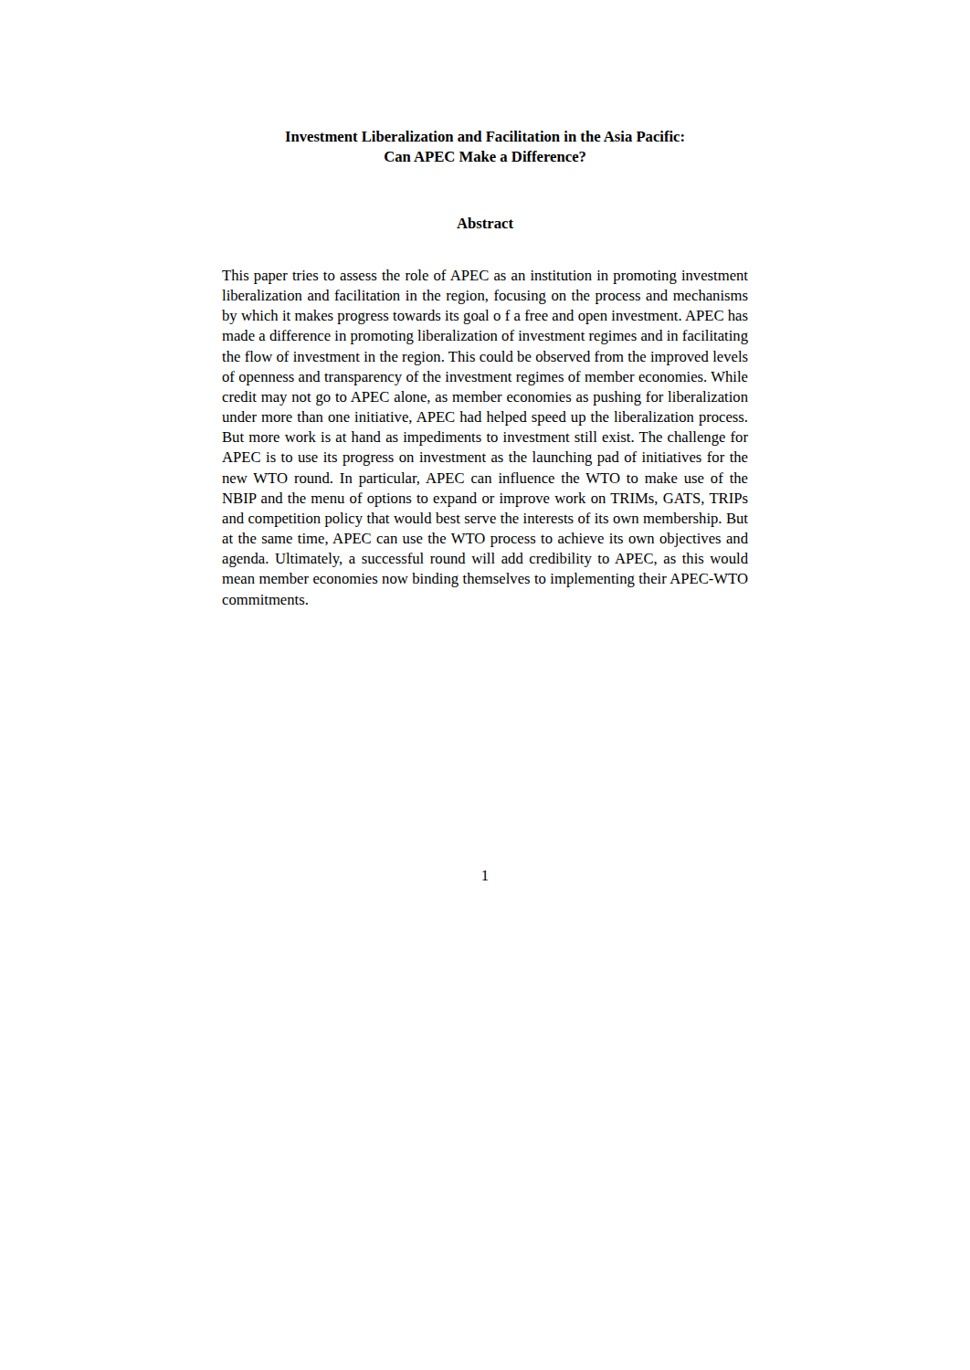Investment Liberalization and Facilitation in the Asia Pacific:
Can APEC Make a Difference?
Abstract
This paper tries to assess the role of APEC as an institution in promoting investment liberalization and facilitation in the region, focusing on the process and mechanisms by which it makes progress towards its goal o f a free and open investment. APEC has made a difference in promoting liberalization of investment regimes and in facilitating the flow of investment in the region. This could be observed from the improved levels of openness and transparency of the investment regimes of member economies. While credit may not go to APEC alone, as member economies as pushing for liberalization under more than one initiative, APEC had helped speed up the liberalization process. But more work is at hand as impediments to investment still exist. The challenge for APEC is to use its progress on investment as the launching pad of initiatives for the new WTO round. In particular, APEC can influence the WTO to make use of the NBIP and the menu of options to expand or improve work on TRIMs, GATS, TRIPs and competition policy that would best serve the interests of its own membership. But at the same time, APEC can use the WTO process to achieve its own objectives and agenda. Ultimately, a successful round will add credibility to APEC, as this would mean member economies now binding themselves to implementing their APEC-WTO commitments.
1